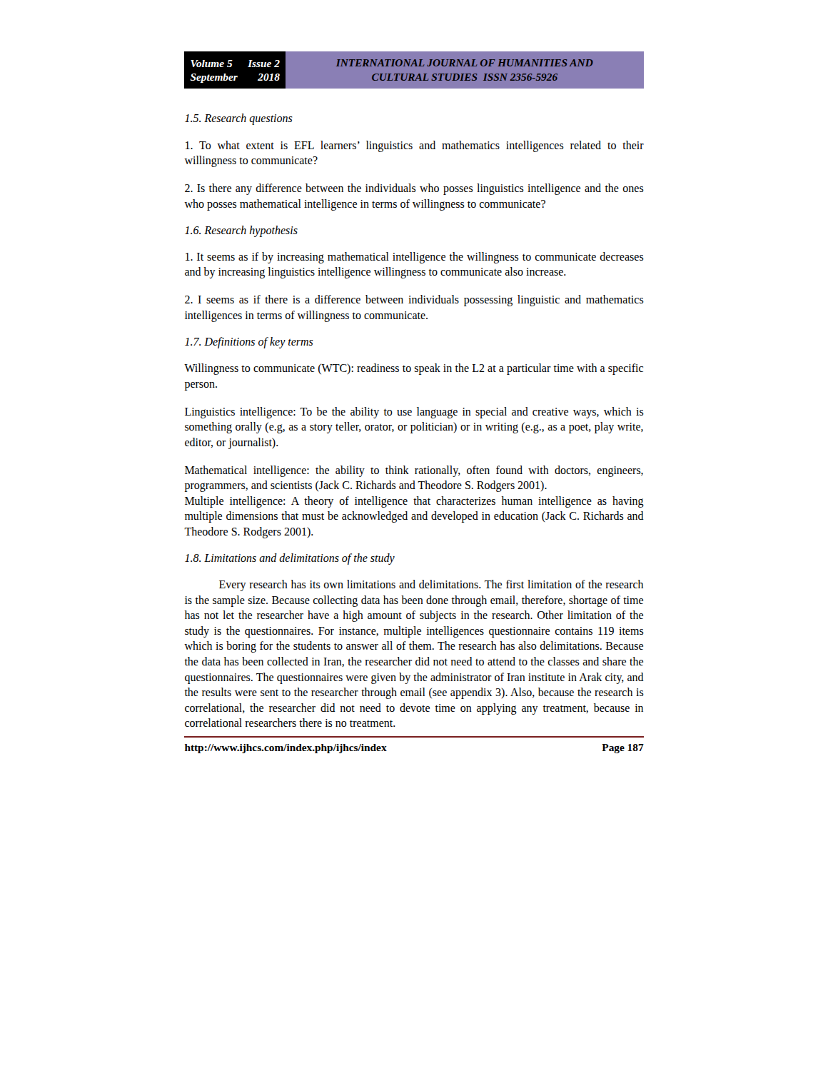Volume 5 Issue 2
September 2018
INTERNATIONAL JOURNAL OF HUMANITIES AND
CULTURAL STUDIES ISSN 2356-5926
1.5. Research questions
1. To what extent is EFL learners’ linguistics and mathematics intelligences related to their willingness to communicate?
2. Is there any difference between the individuals who posses linguistics intelligence and the ones who posses mathematical intelligence in terms of willingness to communicate?
1.6. Research hypothesis
1. It seems as if by increasing mathematical intelligence the willingness to communicate decreases and by increasing linguistics intelligence willingness to communicate also increase.
2. I seems as if there is a difference between individuals possessing linguistic and mathematics intelligences in terms of willingness to communicate.
1.7. Definitions of key terms
Willingness to communicate (WTC): readiness to speak in the L2 at a particular time with a specific person.
Linguistics intelligence: To be the ability to use language in special and creative ways, which is something orally (e.g, as a story teller, orator, or politician) or in writing (e.g., as a poet, play write, editor, or journalist).
Mathematical intelligence: the ability to think rationally, often found with doctors, engineers, programmers, and scientists (Jack C. Richards and Theodore S. Rodgers 2001).
Multiple intelligence: A theory of intelligence that characterizes human intelligence as having multiple dimensions that must be acknowledged and developed in education (Jack C. Richards and Theodore S. Rodgers 2001).
1.8. Limitations and delimitations of the study
Every research has its own limitations and delimitations. The first limitation of the research is the sample size. Because collecting data has been done through email, therefore, shortage of time has not let the researcher have a high amount of subjects in the research. Other limitation of the study is the questionnaires. For instance, multiple intelligences questionnaire contains 119 items which is boring for the students to answer all of them. The research has also delimitations. Because the data has been collected in Iran, the researcher did not need to attend to the classes and share the questionnaires. The questionnaires were given by the administrator of Iran institute in Arak city, and the results were sent to the researcher through email (see appendix 3). Also, because the research is correlational, the researcher did not need to devote time on applying any treatment, because in correlational researchers there is no treatment.
http://www.ijhcs.com/index.php/ijhcs/index Page 187